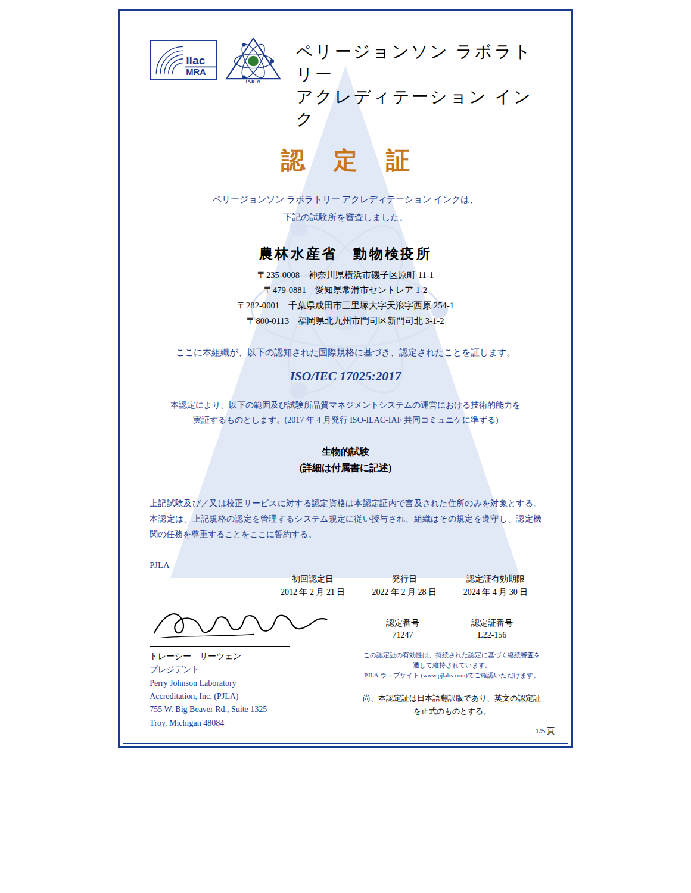ilac MRA PJLA
ペリージョンソン ラボラトリー
アクレディテーション インク
認定証
ペリージョンソン ラボラトリー アクレディテーション インクは、
下記の試験所を審査しました。
農林水産省　動物検疫所
〒235-0008　神奈川県横浜市磯子区原町 11-1
〒479-0881　愛知県常滑市セントレア 1-2
〒282-0001　千葉県成田市三里塚大字天浪字西原 254-1
〒800-0113　福岡県北九州市門司区新門司北 3-1-2
ここに本組織が、以下の認知された国際規格に基づき、認定されたことを証します。
ISO/IEC 17025:2017
本認定により、以下の範囲及び試験所品質マネジメントシステムの運営における技術的能力を
実証するものとします。(2017 年 4 月発行 ISO-ILAC-IAF 共同コミュニケに準ずる)
生物的試験
(詳細は付属書に記述)
上記試験及び／又は校正サービスに対する認定資格は本認定証内で言及された住所のみを対象とする。本認定は、上記規格の認定を管理するシステム規定に従い授与され、組織はその規定を遵守し、認定機関の任務を尊重することをここに誓約する。
PJLA
| | 初回認定日 | 発行日 | 認定証有効期限 |
| | 2012 年 2 月 21 日 | 2022 年 2 月 28 日 | 2024 年 4 月 30 日 |
トレーシー　サーツェン
プレジデント
Perry Johnson Laboratory
Accreditation, Inc. (PJLA)
755 W. Big Beaver Rd., Suite 1325
Troy, Michigan 48084
| 認定番号 | 認定証番号 |
| 71247 | L22-156 |
この認定証の有効性は、持続された認定に基づく継続審査を通して維持されています。
PJLA ウェブサイト (www.pjlabs.com)でご確認いただけます。
尚、本認定証は日本語翻訳版であり、英文の認定証を正式のものとする。
1/5 頁